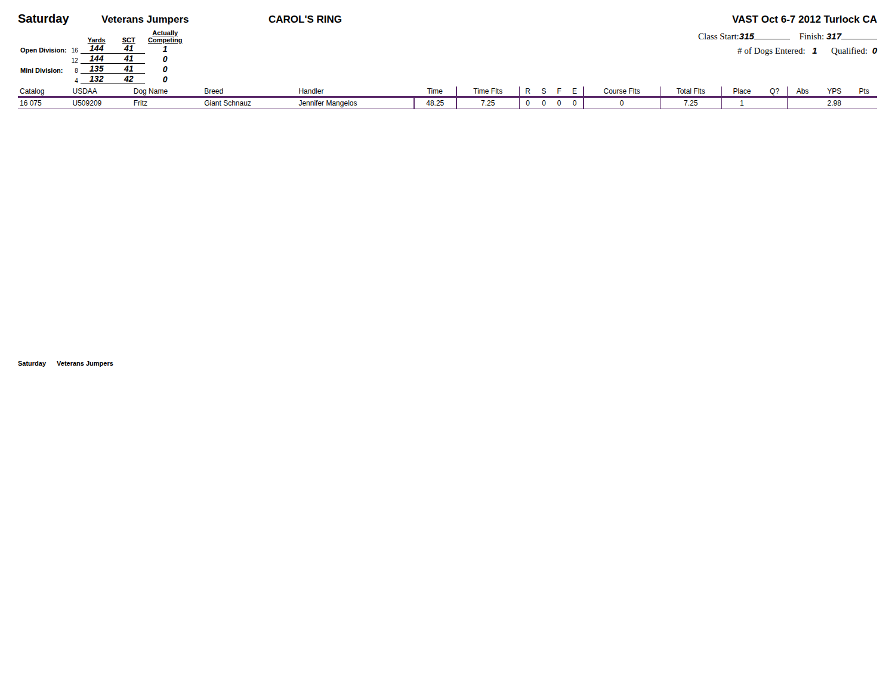Saturday
Veterans Jumpers
CAROL'S RING
VAST Oct 6-7 2012 Turlock CA
| | | Yards | SCT | Actually Competing |
| Open Division: | 16 | 144 | 41 | 1 |
| | 12 | 144 | 41 | 0 |
| Mini Division: | 8 | 135 | 41 | 0 |
| | 4 | 132 | 42 | 0 |
Class Start: 315 Finish: 317
# of Dogs Entered: 1 Qualified: 0
| Catalog | USDAA | Dog Name | Breed | Handler | Time | Time Flts | R | S | F | E | Course Flts | Total Flts | Place | Q? | Abs | YPS | Pts |
| --- | --- | --- | --- | --- | --- | --- | --- | --- | --- | --- | --- | --- | --- | --- | --- | --- | --- |
| 16 075 | U509209 | Fritz | Giant Schnauz | Jennifer Mangelos | 48.25 | 7.25 | 0 | 0 | 0 | 0 | 0 | 7.25 | 1 | | | 2.98 | |
Saturday Veterans Jumpers